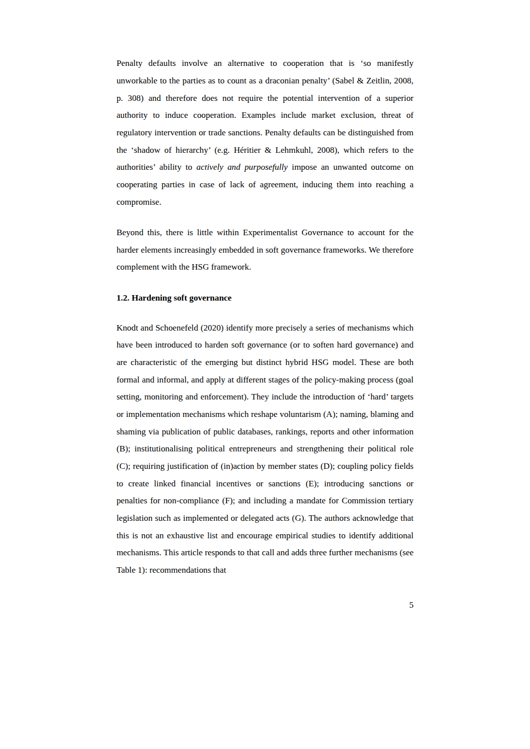Penalty defaults involve an alternative to cooperation that is ‘so manifestly unworkable to the parties as to count as a draconian penalty’ (Sabel & Zeitlin, 2008, p. 308) and therefore does not require the potential intervention of a superior authority to induce cooperation. Examples include market exclusion, threat of regulatory intervention or trade sanctions. Penalty defaults can be distinguished from the ‘shadow of hierarchy’ (e.g. Héritier & Lehmkuhl, 2008), which refers to the authorities’ ability to actively and purposefully impose an unwanted outcome on cooperating parties in case of lack of agreement, inducing them into reaching a compromise.
Beyond this, there is little within Experimentalist Governance to account for the harder elements increasingly embedded in soft governance frameworks. We therefore complement with the HSG framework.
1.2. Hardening soft governance
Knodt and Schoenefeld (2020) identify more precisely a series of mechanisms which have been introduced to harden soft governance (or to soften hard governance) and are characteristic of the emerging but distinct hybrid HSG model. These are both formal and informal, and apply at different stages of the policy-making process (goal setting, monitoring and enforcement). They include the introduction of ‘hard’ targets or implementation mechanisms which reshape voluntarism (A); naming, blaming and shaming via publication of public databases, rankings, reports and other information (B); institutionalising political entrepreneurs and strengthening their political role (C); requiring justification of (in)action by member states (D); coupling policy fields to create linked financial incentives or sanctions (E); introducing sanctions or penalties for non-compliance (F); and including a mandate for Commission tertiary legislation such as implemented or delegated acts (G). The authors acknowledge that this is not an exhaustive list and encourage empirical studies to identify additional mechanisms. This article responds to that call and adds three further mechanisms (see Table 1): recommendations that
5